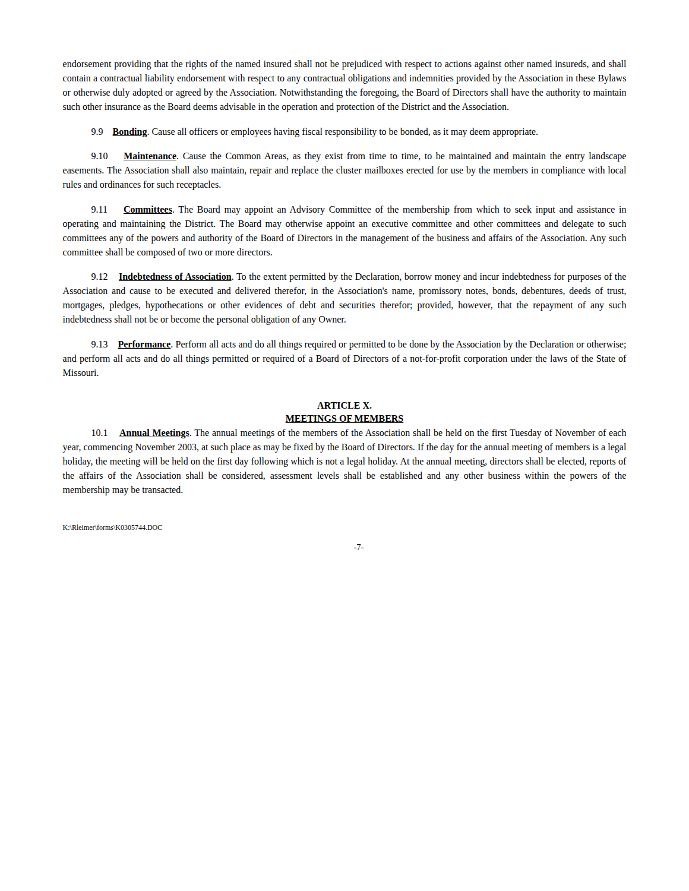endorsement providing that the rights of the named insured shall not be prejudiced with respect to actions against other named insureds, and shall contain a contractual liability endorsement with respect to any contractual obligations and indemnities provided by the Association in these Bylaws or otherwise duly adopted or agreed by the Association. Notwithstanding the foregoing, the Board of Directors shall have the authority to maintain such other insurance as the Board deems advisable in the operation and protection of the District and the Association.
9.9 Bonding. Cause all officers or employees having fiscal responsibility to be bonded, as it may deem appropriate.
9.10 Maintenance. Cause the Common Areas, as they exist from time to time, to be maintained and maintain the entry landscape easements. The Association shall also maintain, repair and replace the cluster mailboxes erected for use by the members in compliance with local rules and ordinances for such receptacles.
9.11 Committees. The Board may appoint an Advisory Committee of the membership from which to seek input and assistance in operating and maintaining the District. The Board may otherwise appoint an executive committee and other committees and delegate to such committees any of the powers and authority of the Board of Directors in the management of the business and affairs of the Association. Any such committee shall be composed of two or more directors.
9.12 Indebtedness of Association. To the extent permitted by the Declaration, borrow money and incur indebtedness for purposes of the Association and cause to be executed and delivered therefor, in the Association's name, promissory notes, bonds, debentures, deeds of trust, mortgages, pledges, hypothecations or other evidences of debt and securities therefor; provided, however, that the repayment of any such indebtedness shall not be or become the personal obligation of any Owner.
9.13 Performance. Perform all acts and do all things required or permitted to be done by the Association by the Declaration or otherwise; and perform all acts and do all things permitted or required of a Board of Directors of a not-for-profit corporation under the laws of the State of Missouri.
ARTICLE X. MEETINGS OF MEMBERS
10.1 Annual Meetings. The annual meetings of the members of the Association shall be held on the first Tuesday of November of each year, commencing November 2003, at such place as may be fixed by the Board of Directors. If the day for the annual meeting of members is a legal holiday, the meeting will be held on the first day following which is not a legal holiday. At the annual meeting, directors shall be elected, reports of the affairs of the Association shall be considered, assessment levels shall be established and any other business within the powers of the membership may be transacted.
K:\Rleimer\forms\K0305744.DOC
-7-